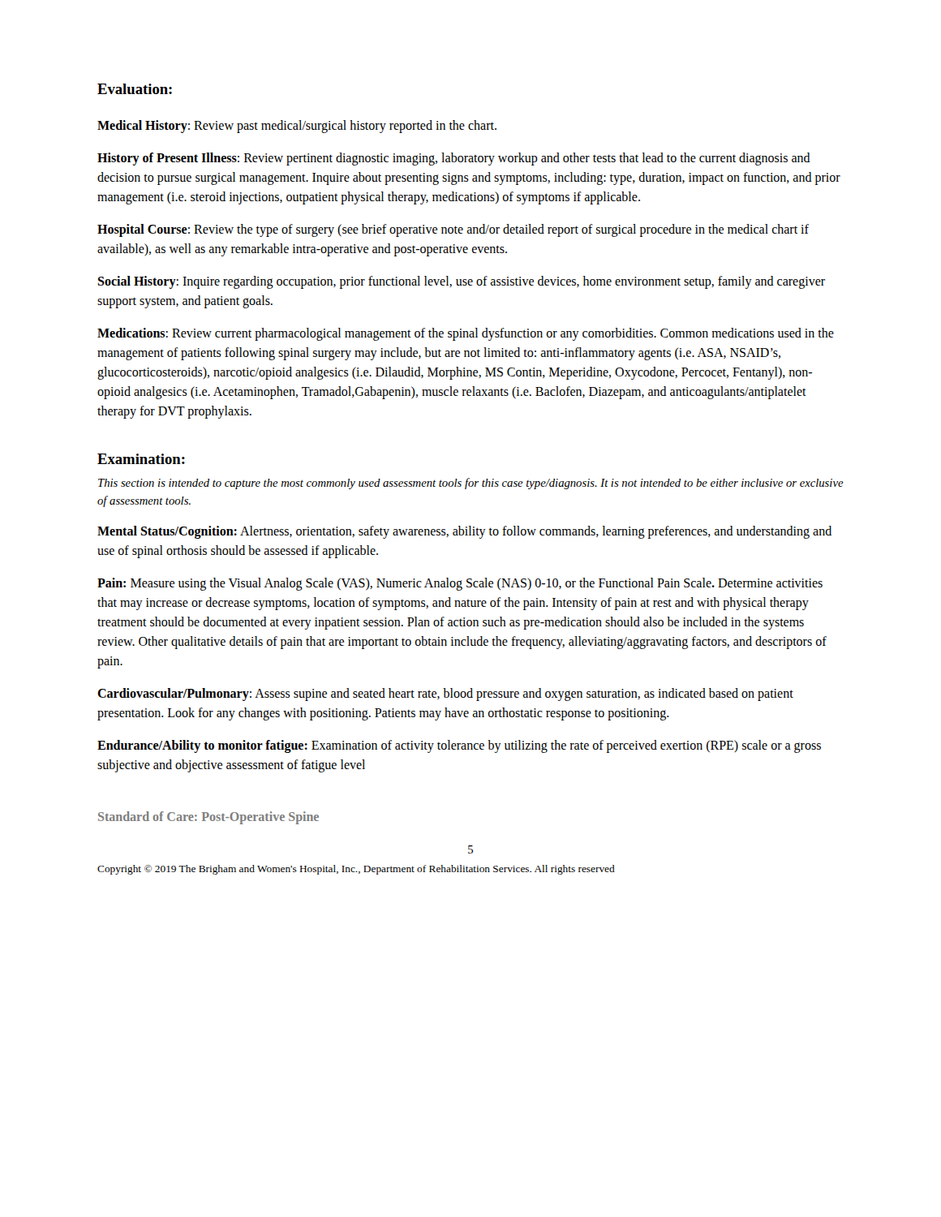Evaluation:
Medical History: Review past medical/surgical history reported in the chart.
History of Present Illness: Review pertinent diagnostic imaging, laboratory workup and other tests that lead to the current diagnosis and decision to pursue surgical management. Inquire about presenting signs and symptoms, including: type, duration, impact on function, and prior management (i.e. steroid injections, outpatient physical therapy, medications) of symptoms if applicable.
Hospital Course: Review the type of surgery (see brief operative note and/or detailed report of surgical procedure in the medical chart if available), as well as any remarkable intra-operative and post-operative events.
Social History: Inquire regarding occupation, prior functional level, use of assistive devices, home environment setup, family and caregiver support system, and patient goals.
Medications: Review current pharmacological management of the spinal dysfunction or any comorbidities. Common medications used in the management of patients following spinal surgery may include, but are not limited to: anti-inflammatory agents (i.e. ASA, NSAID’s, glucocorticosteroids), narcotic/opioid analgesics (i.e. Dilaudid, Morphine, MS Contin, Meperidine, Oxycodone, Percocet, Fentanyl), non-opioid analgesics (i.e. Acetaminophen, Tramadol,Gabapenin), muscle relaxants (i.e. Baclofen, Diazepam, and anticoagulants/antiplatelet therapy for DVT prophylaxis.
Examination:
This section is intended to capture the most commonly used assessment tools for this case type/diagnosis. It is not intended to be either inclusive or exclusive of assessment tools.
Mental Status/Cognition: Alertness, orientation, safety awareness, ability to follow commands, learning preferences, and understanding and use of spinal orthosis should be assessed if applicable.
Pain: Measure using the Visual Analog Scale (VAS), Numeric Analog Scale (NAS) 0-10, or the Functional Pain Scale. Determine activities that may increase or decrease symptoms, location of symptoms, and nature of the pain. Intensity of pain at rest and with physical therapy treatment should be documented at every inpatient session. Plan of action such as pre-medication should also be included in the systems review. Other qualitative details of pain that are important to obtain include the frequency, alleviating/aggravating factors, and descriptors of pain.
Cardiovascular/Pulmonary: Assess supine and seated heart rate, blood pressure and oxygen saturation, as indicated based on patient presentation. Look for any changes with positioning. Patients may have an orthostatic response to positioning.
Endurance/Ability to monitor fatigue: Examination of activity tolerance by utilizing the rate of perceived exertion (RPE) scale or a gross subjective and objective assessment of fatigue level
Standard of Care: Post-Operative Spine
5
Copyright © 2019 The Brigham and Women's Hospital, Inc., Department of Rehabilitation Services. All rights reserved